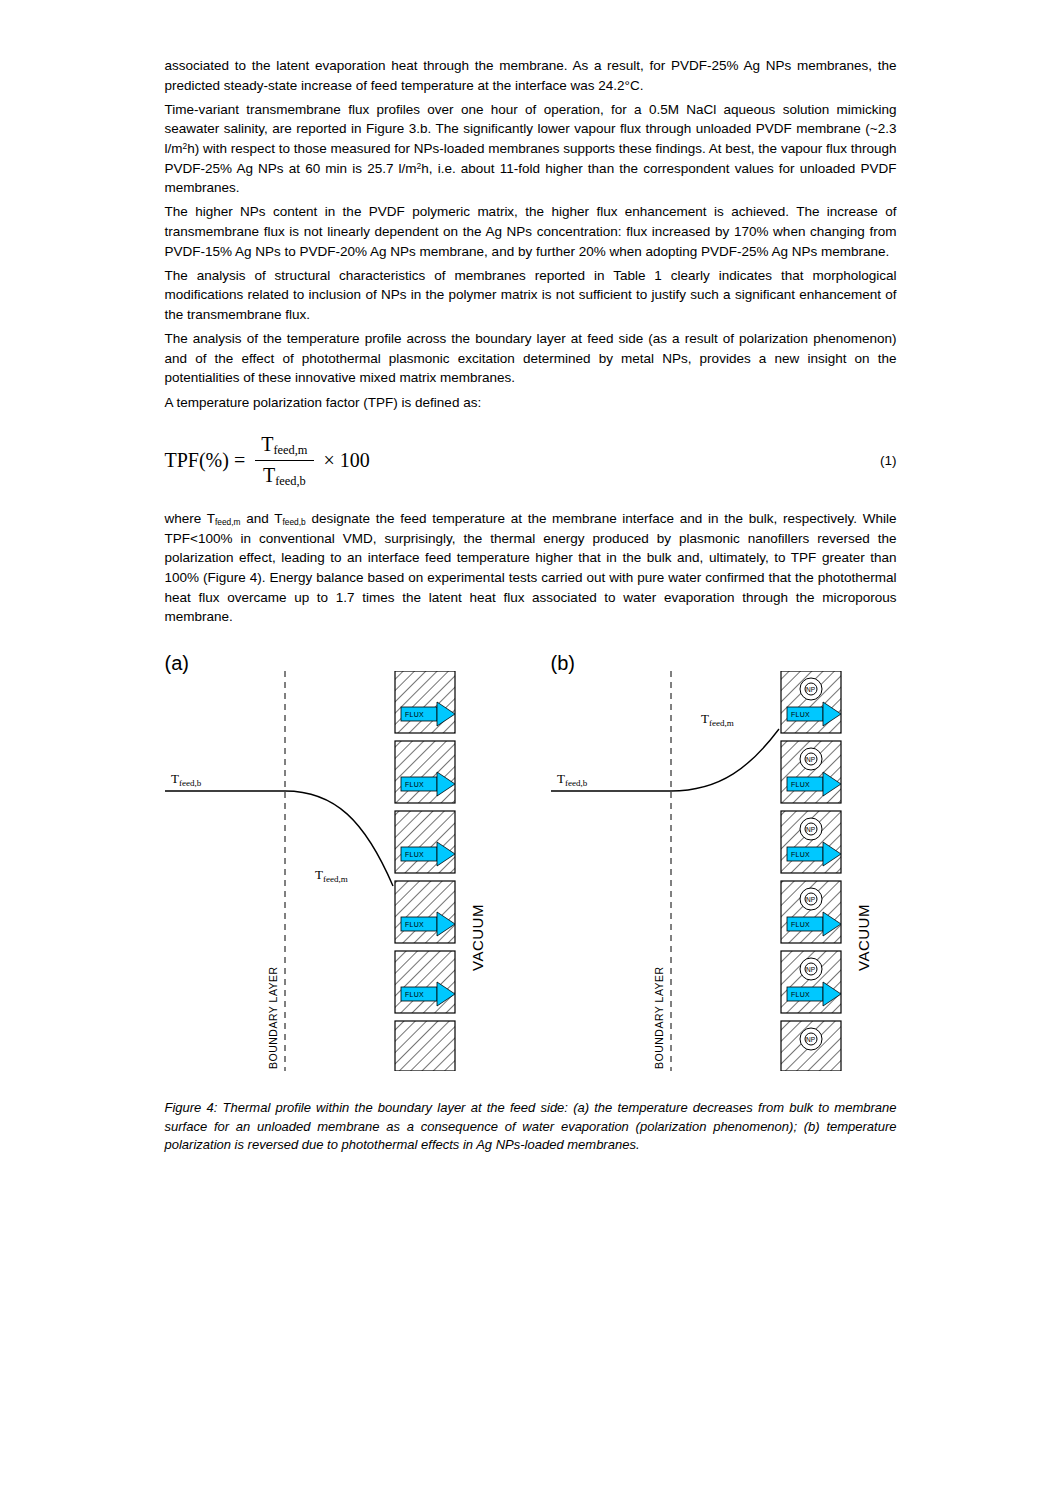associated to the latent evaporation heat through the membrane. As a result, for PVDF-25% Ag NPs membranes, the predicted steady-state increase of feed temperature at the interface was 24.2°C.
Time-variant transmembrane flux profiles over one hour of operation, for a 0.5M NaCl aqueous solution mimicking seawater salinity, are reported in Figure 3.b. The significantly lower vapour flux through unloaded PVDF membrane (~2.3 l/m2h) with respect to those measured for NPs-loaded membranes supports these findings. At best, the vapour flux through PVDF-25% Ag NPs at 60 min is 25.7 l/m2h, i.e. about 11-fold higher than the correspondent values for unloaded PVDF membranes.
The higher NPs content in the PVDF polymeric matrix, the higher flux enhancement is achieved. The increase of transmembrane flux is not linearly dependent on the Ag NPs concentration: flux increased by 170% when changing from PVDF-15% Ag NPs to PVDF-20% Ag NPs membrane, and by further 20% when adopting PVDF-25% Ag NPs membrane.
The analysis of structural characteristics of membranes reported in Table 1 clearly indicates that morphological modifications related to inclusion of NPs in the polymer matrix is not sufficient to justify such a significant enhancement of the transmembrane flux.
The analysis of the temperature profile across the boundary layer at feed side (as a result of polarization phenomenon) and of the effect of photothermal plasmonic excitation determined by metal NPs, provides a new insight on the potentialities of these innovative mixed matrix membranes.
A temperature polarization factor (TPF) is defined as:
TPF(%) = Tfeed,m Tfeed,b × 100
(1)
where Tfeed,m and Tfeed,b designate the feed temperature at the membrane interface and in the bulk, respectively. While TPF<100% in conventional VMD, surprisingly, the thermal energy produced by plasmonic nanofillers reversed the polarization effect, leading to an interface feed temperature higher that in the bulk and, ultimately, to TPF greater than 100% (Figure 4). Energy balance based on experimental tests carried out with pure water confirmed that the photothermal heat flux overcame up to 1.7 times the latent heat flux associated to water evaporation through the microporous membrane.
(a)
FLUX FLUX FLUX FLUX FLUX Tfeed,b Tfeed,m VACUUM BOUNDARY LAYER
(b)
NP NP NP NP NP NP FLUX FLUX FLUX FLUX FLUX Tfeed,b Tfeed,m VACUUM BOUNDARY LAYER
Figure 4: Thermal profile within the boundary layer at the feed side: (a) the temperature decreases from bulk to membrane surface for an unloaded membrane as a consequence of water evaporation (polarization phenomenon); (b) temperature polarization is reversed due to photothermal effects in Ag NPs-loaded membranes.